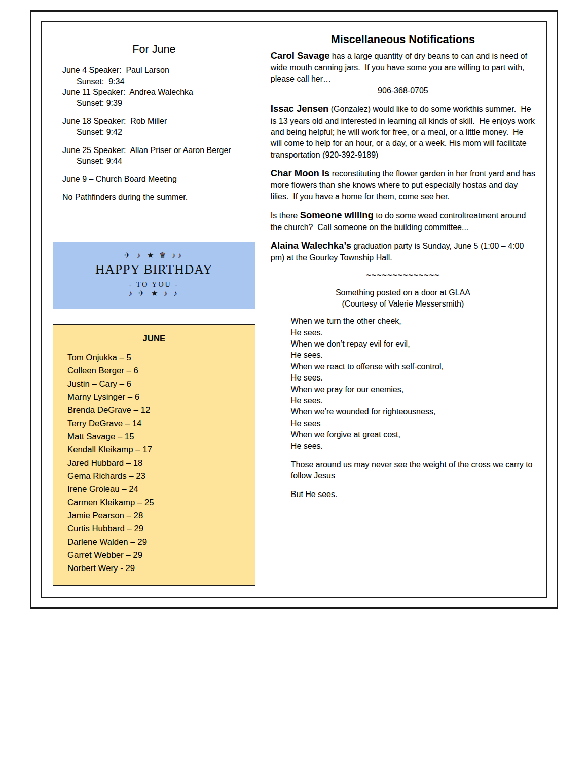For June
June 4 Speaker: Paul Larson
Sunset: 9:34
June 11 Speaker: Andrea Walechka
Sunset: 9:39
June 18 Speaker: Rob Miller
Sunset: 9:42
June 25 Speaker: Allan Priser or Aaron Berger
Sunset: 9:44
June 9 – Church Board Meeting
No Pathfinders during the summer.
✈ ♪ ★ ♛ ♪♪ HAPPY BIRTHDAY - TO YOU - ♪ ✈ ★ ♪ ♪
JUNE
Tom Onjukka – 5
Colleen Berger – 6
Justin – Cary – 6
Marny Lysinger – 6
Brenda DeGrave – 12
Terry DeGrave – 14
Matt Savage – 15
Kendall Kleikamp – 17
Jared Hubbard – 18
Gema Richards – 23
Irene Groleau – 24
Carmen Kleikamp – 25
Jamie Pearson – 28
Curtis Hubbard – 29
Darlene Walden – 29
Garret Webber – 29
Norbert Wery - 29
Miscellaneous Notifications
Carol Savage has a large quantity of dry beans to can and is need of wide mouth canning jars. If you have some you are willing to part with, please call her…
906-368-0705
Issac Jensen (Gonzalez) would like to do some workthis summer. He is 13 years old and interested in learning all kinds of skill. He enjoys work and being helpful; he will work for free, or a meal, or a little money. He will come to help for an hour, or a day, or a week. His mom will facilitate transportation (920-392-9189)
Char Moon is reconstituting the flower garden in her front yard and has more flowers than she knows where to put especially hostas and day lilies. If you have a home for them, come see her.
Is there Someone willing to do some weed controltreatment around the church? Call someone on the building committee...
Alaina Walechka’s graduation party is Sunday, June 5 (1:00 – 4:00 pm) at the Gourley Township Hall.
~~~~~~~~~~~~~~
Something posted on a door at GLAA
(Courtesy of Valerie Messersmith)
When we turn the other cheek,
He sees.
When we don’t repay evil for evil,
He sees.
When we react to offense with self-control,
He sees.
When we pray for our enemies,
He sees.
When we’re wounded for righteousness,
He sees
When we forgive at great cost,
He sees.
Those around us may never see the weight of the cross we carry to follow Jesus
But He sees.